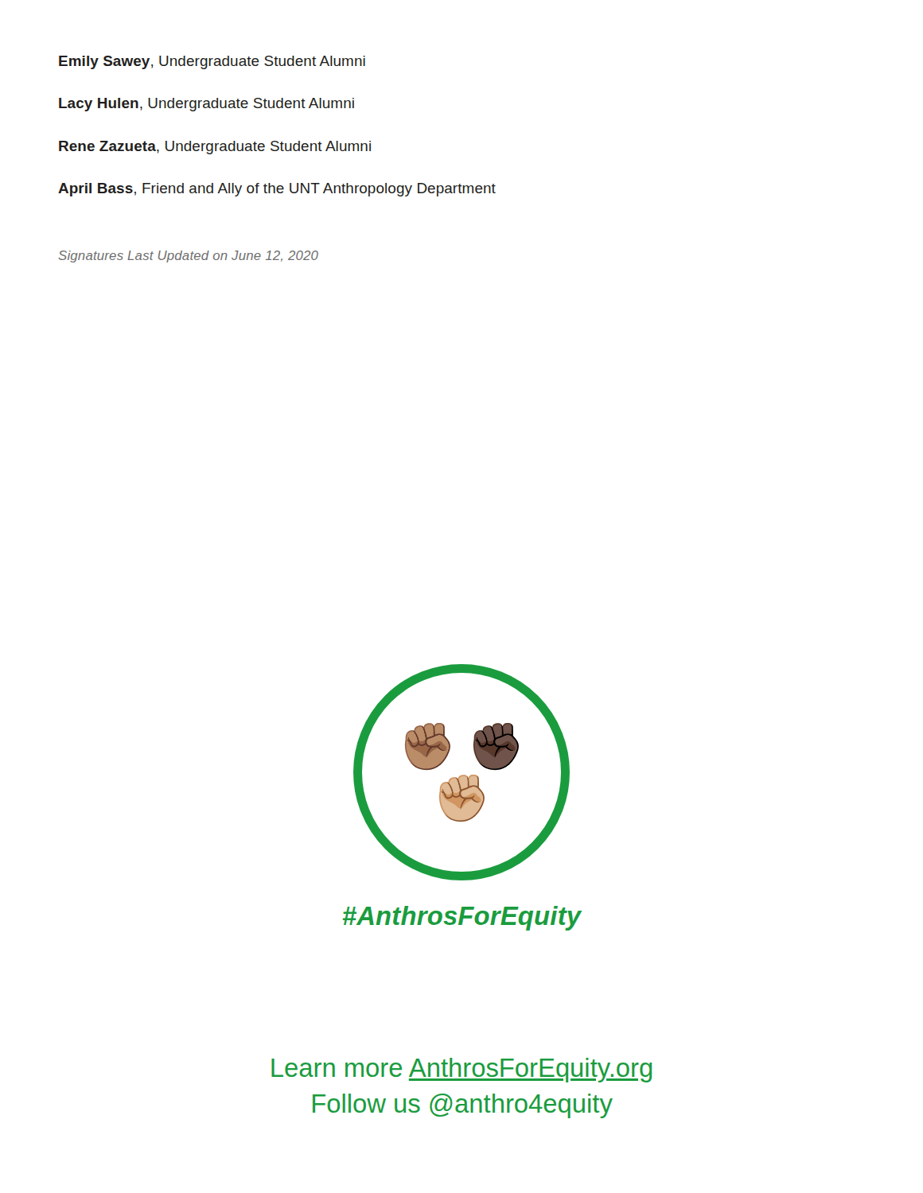Emily Sawey, Undergraduate Student Alumni
Lacy Hulen, Undergraduate Student Alumni
Rene Zazueta, Undergraduate Student Alumni
April Bass, Friend and Ally of the UNT Anthropology Department
Signatures Last Updated on June 12, 2020
✊🏽 ✊🏿 ✊🏼
#AnthrosForEquity
Learn more AnthrosForEquity.org
Follow us @anthro4equity